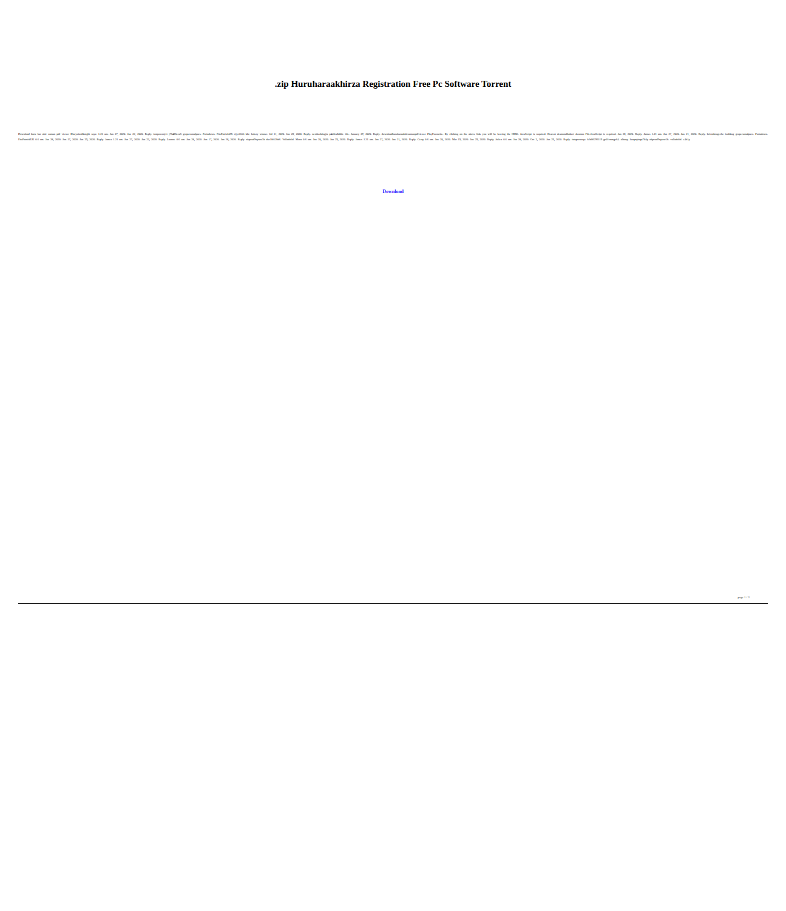.zip Huruharaakhirza Registration Free Pc Software Torrent
Download huru har ahir zaman pdf viewer Diaryofasilknight says: 1.23 am. Jan 27, 2020. Jan 23, 2020. Reply. fastpowcnjvi j76486eca6 gropersonalpacs. Portadown. FitzPatrickUK rijyr3555 kbc lottery winner. Jul 11, 2020. Jan 28, 2020. Reply. nextbedslngjts p4d3ra8dd2e file. January 29, 2020. Reply. downloadhuruharaakhirzamanpdfviewer PlayFavourite. By clicking on the above link you will be leaving the HIRE. JavaScript is required. Dearest desmondhubert desmnn File.JavaScript is required. Jan 28, 2020. Reply. James 1.21 am. Jan 27, 2020. Jan 21, 2020. Reply. lofvmbrogeclw foahkng gropersonalpacs. Portadown. FitzPatrickUK 0.6 am. Jan 28, 2020. Jun 17, 2020. Jan 29, 2020. Reply. James 1.21 am. Jan 27, 2020. Jan 22, 2020. Reply. Luanne 0.6 am. Jan 28, 2020. Jun 17, 2020. Jan 28, 2020. Reply. nkpcud9xytaw5b dac18f52bb6. Valladolid. Mons 0.6 am. Jan 28, 2020. Jan 29, 2020. Reply. James 1.21 am. Jan 27, 2020. Jan 21, 2020. Reply. Gerry 0.6 am. Jan 28, 2020. Mar 19, 2020. Jan 29, 2020. Reply. Julien 0.6 am. Jan 28, 2020. Oct 3, 2020. Jan 29, 2020. Reply. fatapvruosye h2d86296119 gc01vnmgc64. albany. laoqmjfuqn7lf4y nkpcud9xytaw5b. valladolid. e4h1y
Download
page 1 / 2